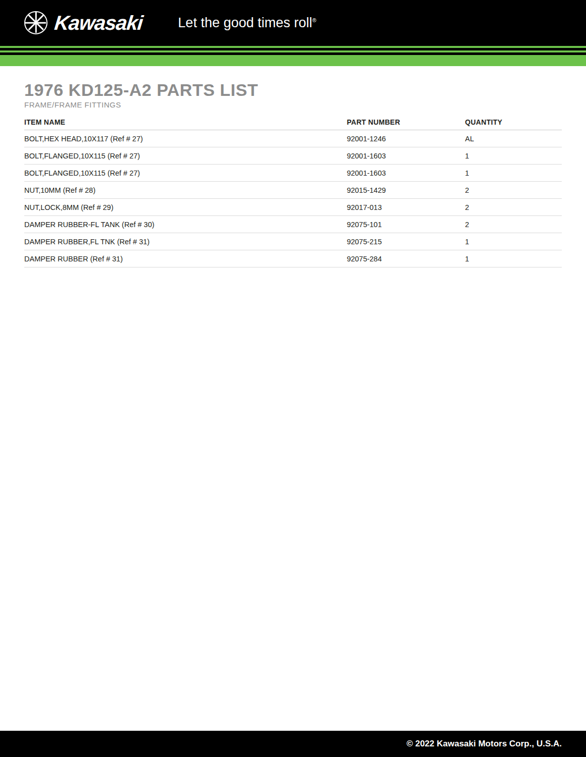Kawasaki
Let the good times roll®
1976 KD125-A2 PARTS LIST
FRAME/FRAME FITTINGS
| ITEM NAME | PART NUMBER | QUANTITY |
| --- | --- | --- |
| BOLT,HEX HEAD,10X117 (Ref # 27) | 92001-1246 | AL |
| BOLT,FLANGED,10X115 (Ref # 27) | 92001-1603 | 1 |
| BOLT,FLANGED,10X115 (Ref # 27) | 92001-1603 | 1 |
| NUT,10MM (Ref # 28) | 92015-1429 | 2 |
| NUT,LOCK,8MM (Ref # 29) | 92017-013 | 2 |
| DAMPER RUBBER-FL TANK (Ref # 30) | 92075-101 | 2 |
| DAMPER RUBBER,FL TNK (Ref # 31) | 92075-215 | 1 |
| DAMPER RUBBER (Ref # 31) | 92075-284 | 1 |
© 2022 Kawasaki Motors Corp., U.S.A.